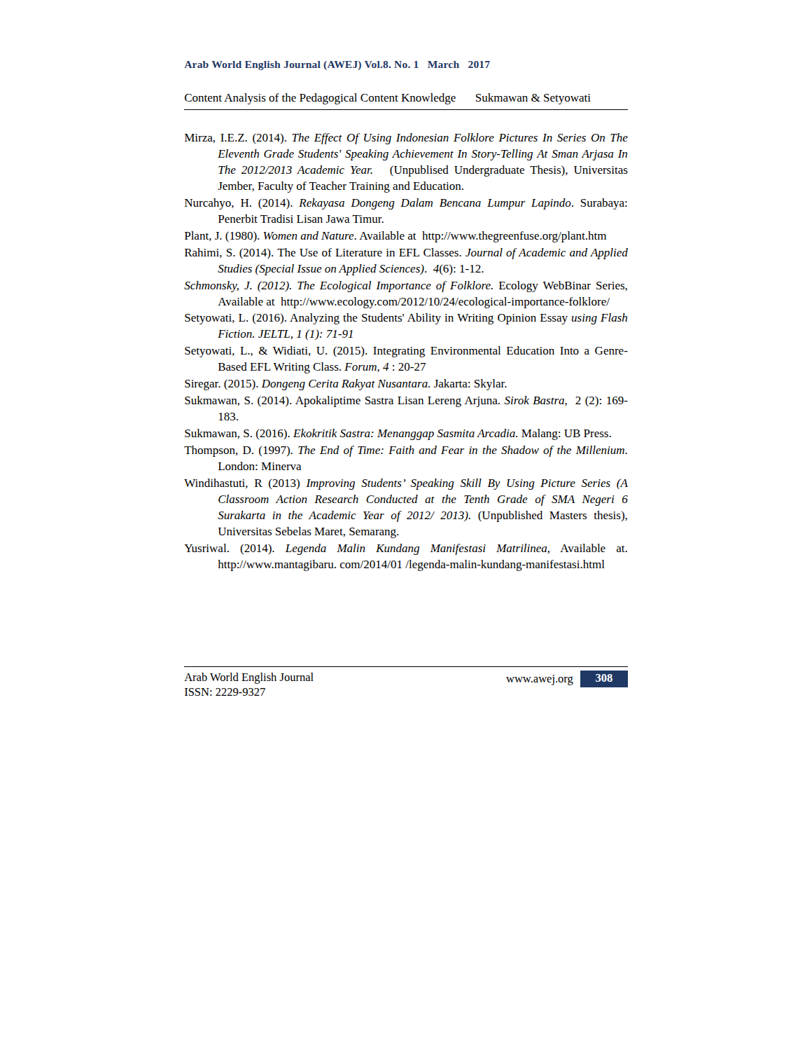Arab World English Journal (AWEJ) Vol.8. No. 1 March 2017
Content Analysis of the Pedagogical Content Knowledge Sukmawan & Setyowati
Mirza, I.E.Z. (2014). The Effect Of Using Indonesian Folklore Pictures In Series On The Eleventh Grade Students' Speaking Achievement In Story-Telling At Sman Arjasa In The 2012/2013 Academic Year. (Unpublised Undergraduate Thesis), Universitas Jember, Faculty of Teacher Training and Education.
Nurcahyo, H. (2014). Rekayasa Dongeng Dalam Bencana Lumpur Lapindo. Surabaya: Penerbit Tradisi Lisan Jawa Timur.
Plant, J. (1980). Women and Nature. Available at http://www.thegreenfuse.org/plant.htm
Rahimi, S. (2014). The Use of Literature in EFL Classes. Journal of Academic and Applied Studies (Special Issue on Applied Sciences). 4(6): 1-12.
Schmonsky, J. (2012). The Ecological Importance of Folklore. Ecology WebBinar Series, Available at http://www.ecology.com/2012/10/24/ecological-importance-folklore/
Setyowati, L. (2016). Analyzing the Students' Ability in Writing Opinion Essay using Flash Fiction. JELTL, 1 (1): 71-91
Setyowati, L., & Widiati, U. (2015). Integrating Environmental Education Into a Genre-Based EFL Writing Class. Forum, 4 : 20-27
Siregar. (2015). Dongeng Cerita Rakyat Nusantara. Jakarta: Skylar.
Sukmawan, S. (2014). Apokaliptime Sastra Lisan Lereng Arjuna. Sirok Bastra, 2 (2): 169-183.
Sukmawan, S. (2016). Ekokritik Sastra: Menanggap Sasmita Arcadia. Malang: UB Press.
Thompson, D. (1997). The End of Time: Faith and Fear in the Shadow of the Millenium. London: Minerva
Windihastuti, R (2013) Improving Students’ Speaking Skill By Using Picture Series (A Classroom Action Research Conducted at the Tenth Grade of SMA Negeri 6 Surakarta in the Academic Year of 2012/ 2013). (Unpublished Masters thesis), Universitas Sebelas Maret, Semarang.
Yusriwal. (2014). Legenda Malin Kundang Manifestasi Matrilinea, Available at. http://www.mantagibaru. com/2014/01 /legenda-malin-kundang-manifestasi.html
Arab World English Journal
ISSN: 2229-9327
www.awej.org
308